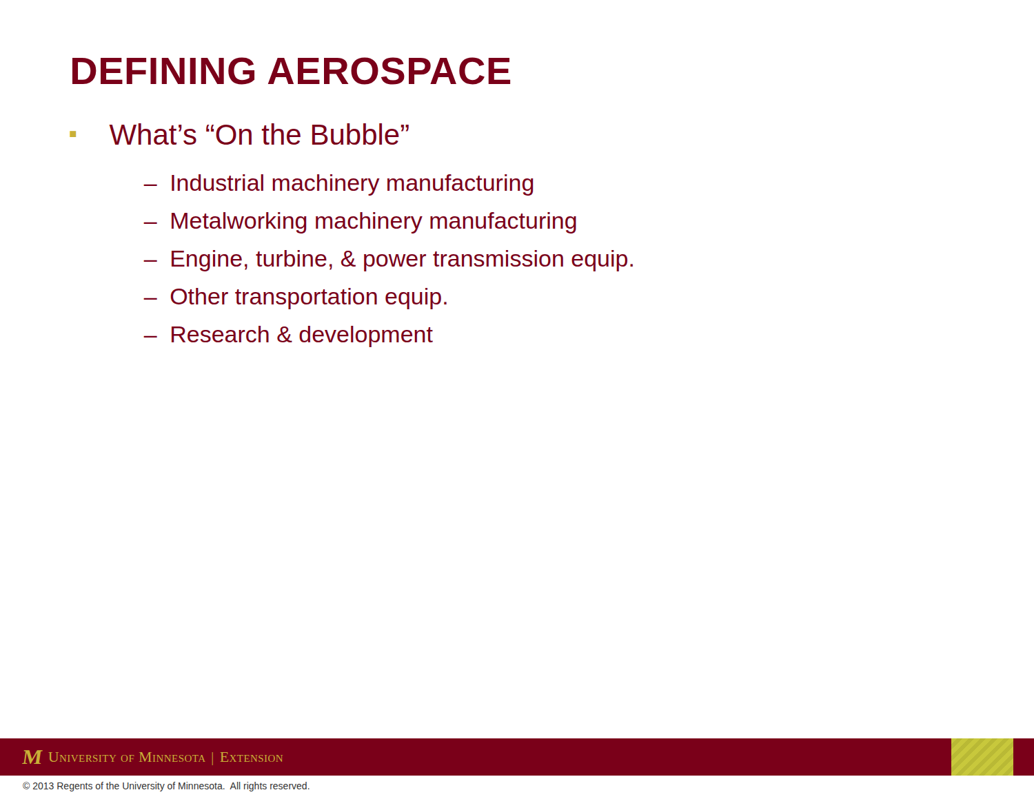DEFINING AEROSPACE
What’s “On the Bubble”
Industrial machinery manufacturing
Metalworking machinery manufacturing
Engine, turbine, & power transmission equip.
Other transportation equip.
Research & development
M University of Minnesota|Extension
© 2013 Regents of the University of Minnesota. All rights reserved.